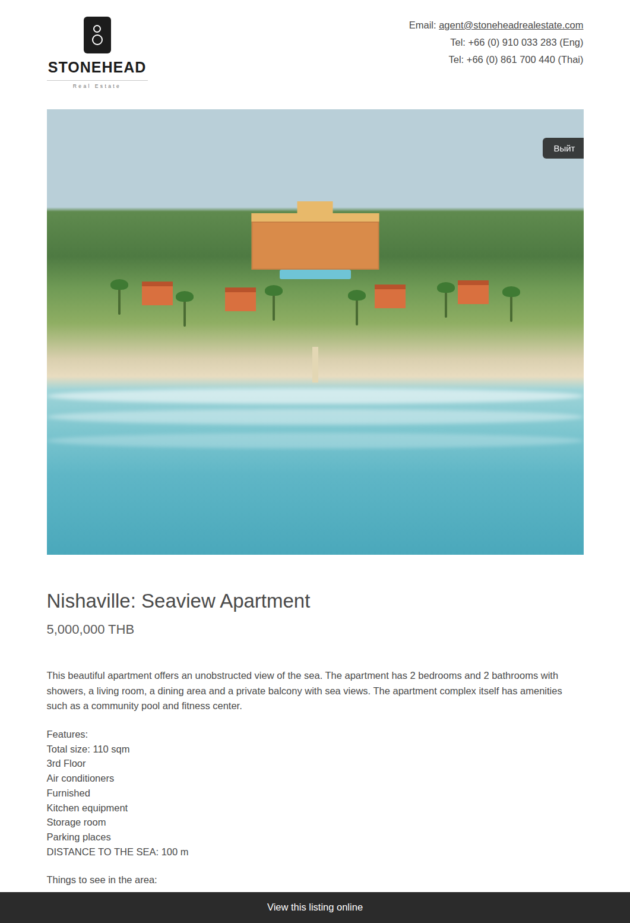STONEHEAD
Real Estate
Email: agent@stoneheadrealestate.com
Tel: +66 (0) 910 033 283 (Eng)
Tel: +66 (0) 861 700 440 (Thai)
Выйт
Nishaville: Seaview Apartment
5,000,000 THB
This beautiful apartment offers an unobstructed view of the sea. The apartment has 2 bedrooms and 2 bathrooms with showers, a living room, a dining area and a private balcony with sea views. The apartment complex itself has amenities such as a community pool and fitness center.
Features:
Total size: 110 sqm
3rd Floor
Air conditioners
Furnished
Kitchen equipment
Storage room
Parking places
DISTANCE TO THE SEA: 100 m
Things to see in the area:
View this listing online